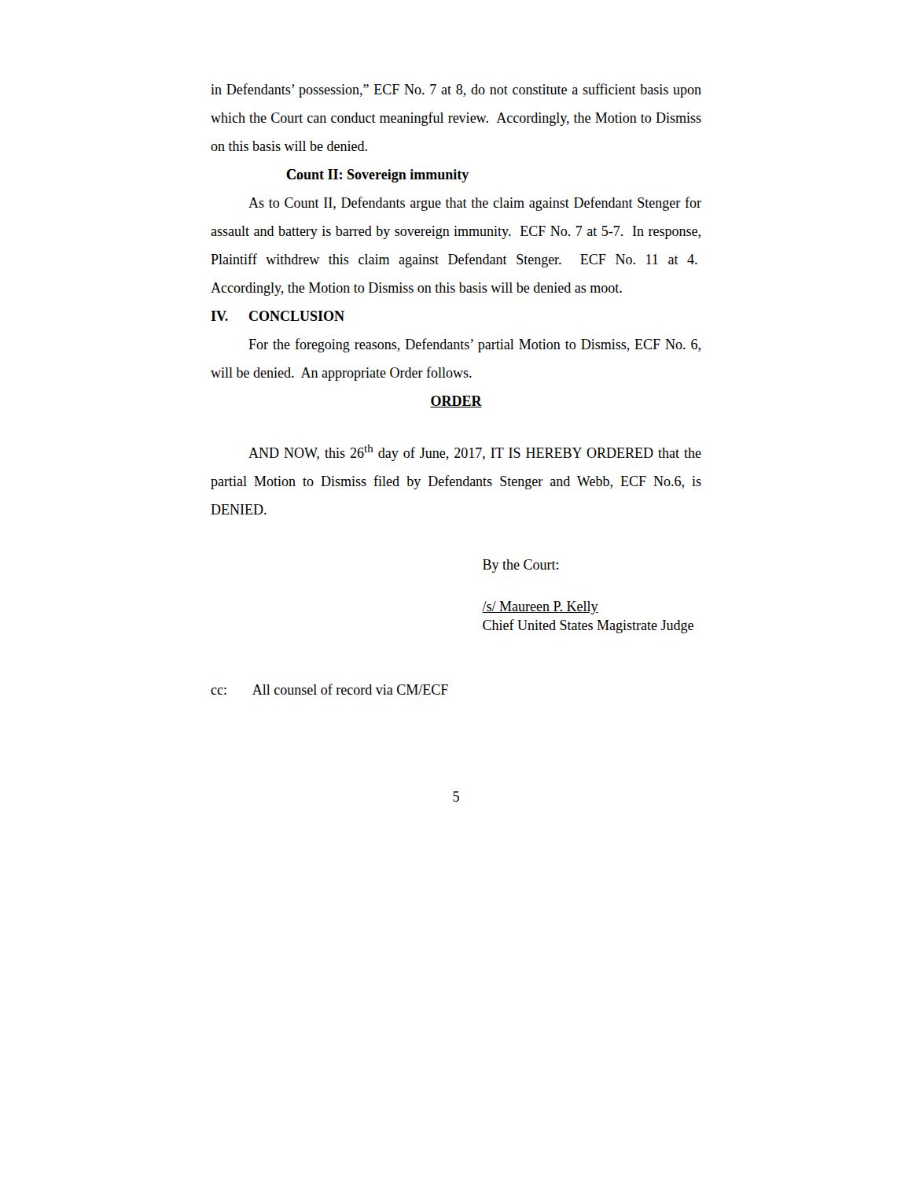in Defendants’ possession,” ECF No. 7 at 8, do not constitute a sufficient basis upon which the Court can conduct meaningful review. Accordingly, the Motion to Dismiss on this basis will be denied.
C. Count II: Sovereign immunity
As to Count II, Defendants argue that the claim against Defendant Stenger for assault and battery is barred by sovereign immunity. ECF No. 7 at 5-7. In response, Plaintiff withdrew this claim against Defendant Stenger. ECF No. 11 at 4. Accordingly, the Motion to Dismiss on this basis will be denied as moot.
IV. CONCLUSION
For the foregoing reasons, Defendants’ partial Motion to Dismiss, ECF No. 6, will be denied. An appropriate Order follows.
ORDER
AND NOW, this 26th day of June, 2017, IT IS HEREBY ORDERED that the partial Motion to Dismiss filed by Defendants Stenger and Webb, ECF No.6, is DENIED.
By the Court:
/s/ Maureen P. Kelly
Chief United States Magistrate Judge
cc: All counsel of record via CM/ECF
5